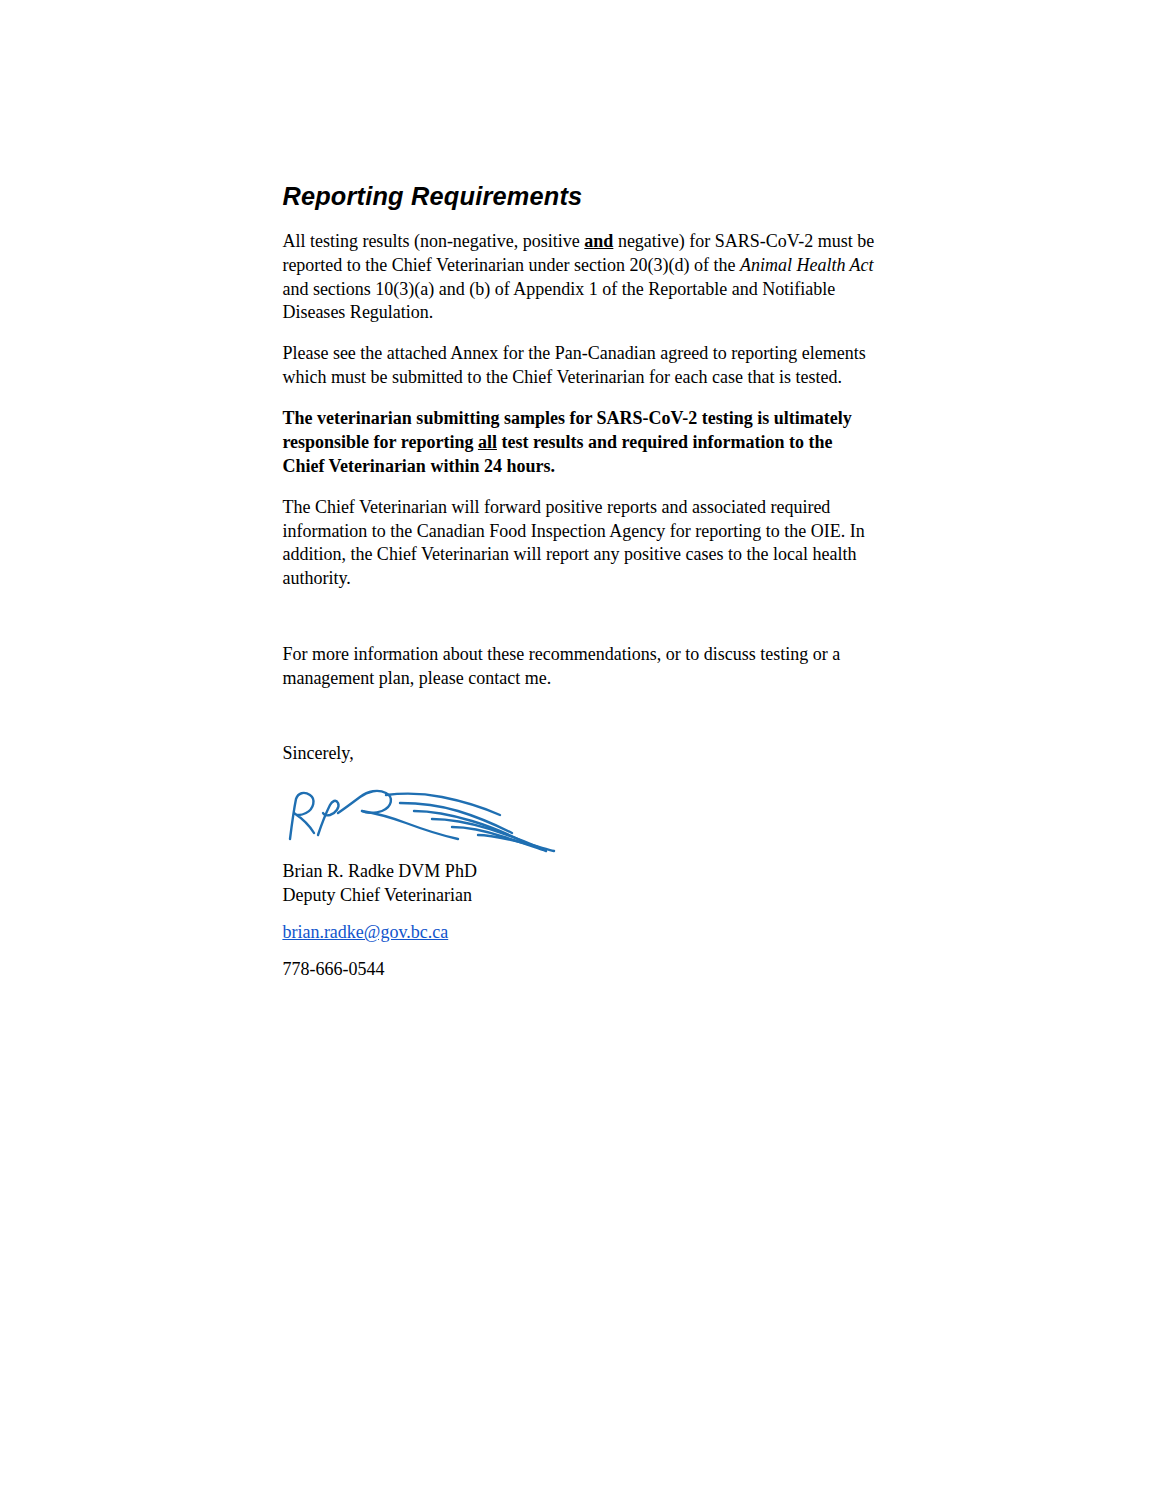Reporting Requirements
All testing results (non-negative, positive and negative) for SARS-CoV-2 must be reported to the Chief Veterinarian under section 20(3)(d) of the Animal Health Act and sections 10(3)(a) and (b) of Appendix 1 of the Reportable and Notifiable Diseases Regulation.
Please see the attached Annex for the Pan-Canadian agreed to reporting elements which must be submitted to the Chief Veterinarian for each case that is tested.
The veterinarian submitting samples for SARS-CoV-2 testing is ultimately responsible for reporting all test results and required information to the Chief Veterinarian within 24 hours.
The Chief Veterinarian will forward positive reports and associated required information to the Canadian Food Inspection Agency for reporting to the OIE. In addition, the Chief Veterinarian will report any positive cases to the local health authority.
For more information about these recommendations, or to discuss testing or a management plan, please contact me.
Sincerely,
Brian R. Radke DVM PhD
Deputy Chief Veterinarian
brian.radke@gov.bc.ca
778-666-0544